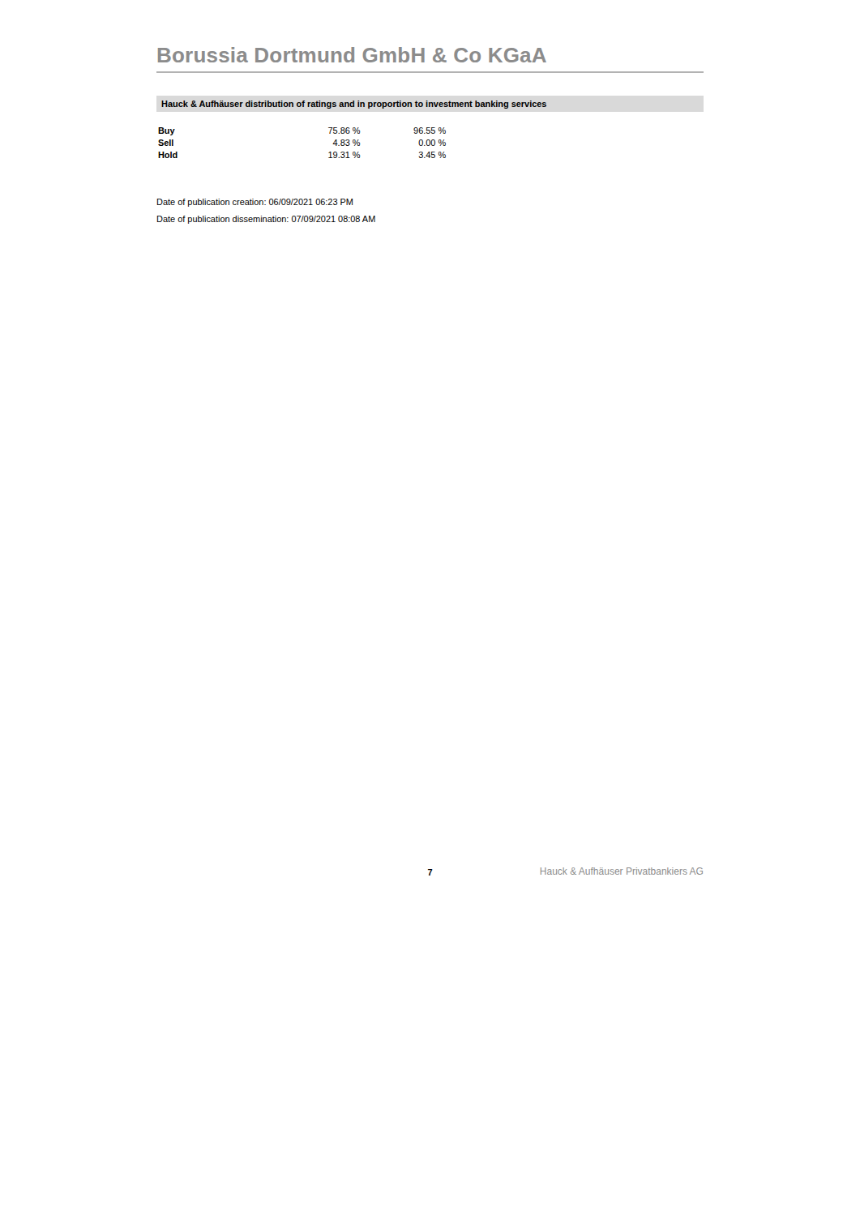Borussia Dortmund GmbH & Co KGaA
Hauck & Aufhäuser distribution of ratings and in proportion to investment banking services
| Buy | 75.86 % | 96.55 % |
| Sell | 4.83 % | 0.00 % |
| Hold | 19.31 % | 3.45 % |
Date of publication creation: 06/09/2021 06:23 PM
Date of publication dissemination: 07/09/2021 08:08 AM
7
Hauck & Aufhäuser Privatbankiers AG